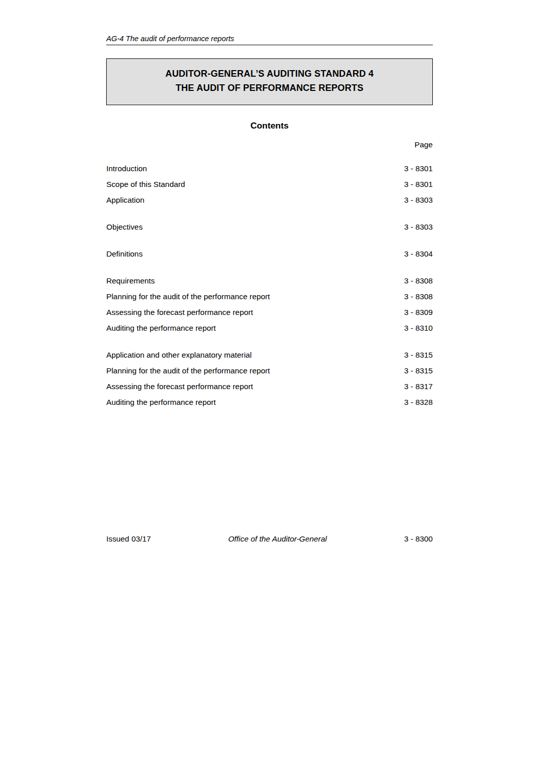AG-4 The audit of performance reports
AUDITOR-GENERAL’S AUDITING STANDARD 4
THE AUDIT OF PERFORMANCE REPORTS
Contents
Page
| Introduction | 3 - 8301 |
| Scope of this Standard | 3 - 8301 |
| Application | 3 - 8303 |
| Objectives | 3 - 8303 |
| Definitions | 3 - 8304 |
| Requirements | 3 - 8308 |
| Planning for the audit of the performance report | 3 - 8308 |
| Assessing the forecast performance report | 3 - 8309 |
| Auditing the performance report | 3 - 8310 |
| Application and other explanatory material | 3 - 8315 |
| Planning for the audit of the performance report | 3 - 8315 |
| Assessing the forecast performance report | 3 - 8317 |
| Auditing the performance report | 3 - 8328 |
Issued 03/17
Office of the Auditor-General
3 - 8300